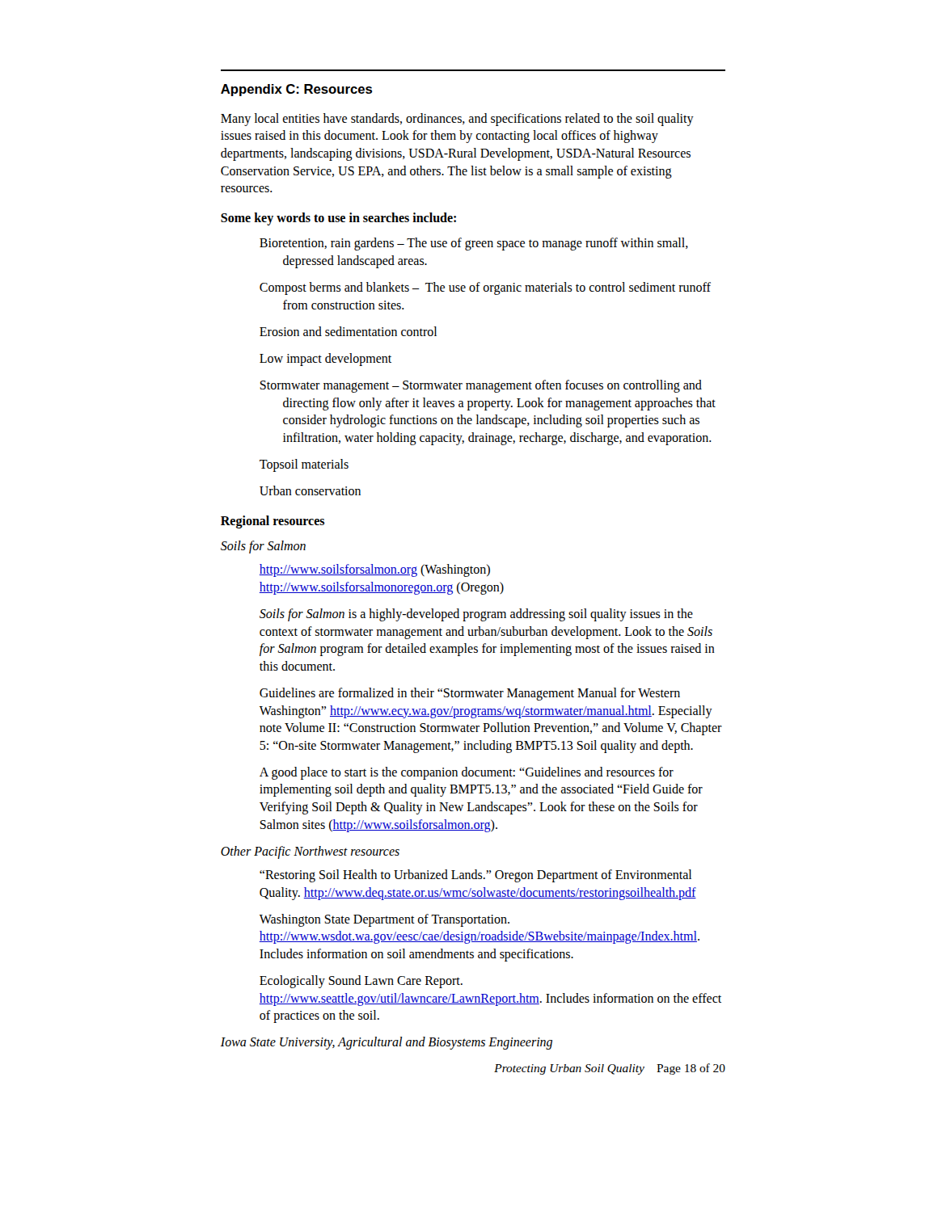Appendix C: Resources
Many local entities have standards, ordinances, and specifications related to the soil quality issues raised in this document. Look for them by contacting local offices of highway departments, landscaping divisions, USDA-Rural Development, USDA-Natural Resources Conservation Service, US EPA, and others. The list below is a small sample of existing resources.
Some key words to use in searches include:
Bioretention, rain gardens – The use of green space to manage runoff within small, depressed landscaped areas.
Compost berms and blankets – The use of organic materials to control sediment runoff from construction sites.
Erosion and sedimentation control
Low impact development
Stormwater management – Stormwater management often focuses on controlling and directing flow only after it leaves a property. Look for management approaches that consider hydrologic functions on the landscape, including soil properties such as infiltration, water holding capacity, drainage, recharge, discharge, and evaporation.
Topsoil materials
Urban conservation
Regional resources
Soils for Salmon
http://www.soilsforsalmon.org (Washington)
http://www.soilsforsalmonoregon.org (Oregon)
Soils for Salmon is a highly-developed program addressing soil quality issues in the context of stormwater management and urban/suburban development. Look to the Soils for Salmon program for detailed examples for implementing most of the issues raised in this document.
Guidelines are formalized in their “Stormwater Management Manual for Western Washington” http://www.ecy.wa.gov/programs/wq/stormwater/manual.html. Especially note Volume II: “Construction Stormwater Pollution Prevention,” and Volume V, Chapter 5: “On-site Stormwater Management,” including BMPT5.13 Soil quality and depth.
A good place to start is the companion document: “Guidelines and resources for implementing soil depth and quality BMPT5.13,” and the associated “Field Guide for Verifying Soil Depth & Quality in New Landscapes”. Look for these on the Soils for Salmon sites (http://www.soilsforsalmon.org).
Other Pacific Northwest resources
“Restoring Soil Health to Urbanized Lands.” Oregon Department of Environmental Quality. http://www.deq.state.or.us/wmc/solwaste/documents/restoringsoilhealth.pdf
Washington State Department of Transportation. http://www.wsdot.wa.gov/eesc/cae/design/roadside/SBwebsite/mainpage/Index.html. Includes information on soil amendments and specifications.
Ecologically Sound Lawn Care Report. http://www.seattle.gov/util/lawncare/LawnReport.htm. Includes information on the effect of practices on the soil.
Iowa State University, Agricultural and Biosystems Engineering
Protecting Urban Soil Quality Page 18 of 20